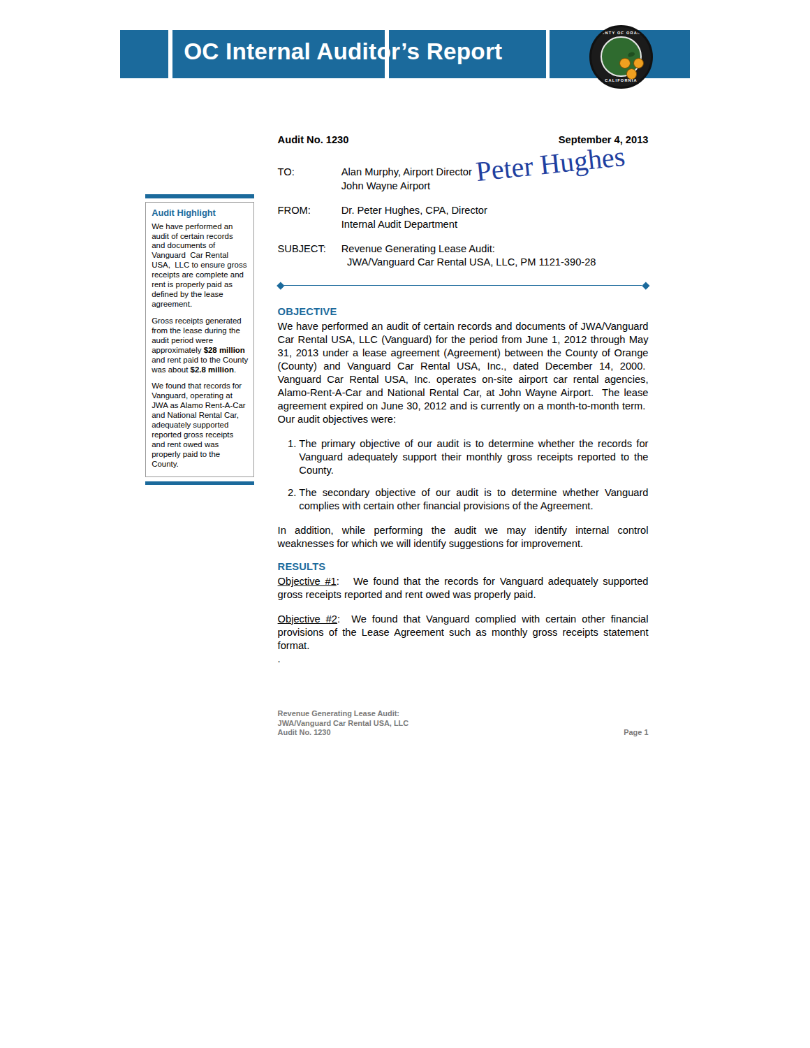OC Internal Auditor’s Report
COUNTY OF ORANGE
CALIFORNIA
Audit Highlight
We have performed an audit of certain records and documents of Vanguard Car Rental USA, LLC to ensure gross receipts are complete and rent is properly paid as defined by the lease agreement.
Gross receipts generated from the lease during the audit period were approximately $28 million and rent paid to the County was about $2.8 million.
We found that records for Vanguard, operating at JWA as Alamo Rent-A-Car and National Rental Car, adequately supported reported gross receipts and rent owed was properly paid to the County.
Audit No. 1230 September 4, 2013
TO:
Alan Murphy, Airport Director John Wayne Airport
FROM:
Dr. Peter Hughes, CPA, Director Internal Audit Department
SUBJECT:
Revenue Generating Lease Audit: JWA/Vanguard Car Rental USA, LLC, PM 1121-390-28
Peter Hughes
OBJECTIVE
We have performed an audit of certain records and documents of JWA/Vanguard Car Rental USA, LLC (Vanguard) for the period from June 1, 2012 through May 31, 2013 under a lease agreement (Agreement) between the County of Orange (County) and Vanguard Car Rental USA, Inc., dated December 14, 2000. Vanguard Car Rental USA, Inc. operates on-site airport car rental agencies, Alamo-Rent-A-Car and National Rental Car, at John Wayne Airport. The lease agreement expired on June 30, 2012 and is currently on a month-to-month term. Our audit objectives were:
The primary objective of our audit is to determine whether the records for Vanguard adequately support their monthly gross receipts reported to the County.
The secondary objective of our audit is to determine whether Vanguard complies with certain other financial provisions of the Agreement.
In addition, while performing the audit we may identify internal control weaknesses for which we will identify suggestions for improvement.
RESULTS
Objective #1: We found that the records for Vanguard adequately supported gross receipts reported and rent owed was properly paid.
Objective #2: We found that Vanguard complied with certain other financial provisions of the Lease Agreement such as monthly gross receipts statement format.
.
Revenue Generating Lease Audit:
JWA/Vanguard Car Rental USA, LLC
Audit No. 1230 Page 1